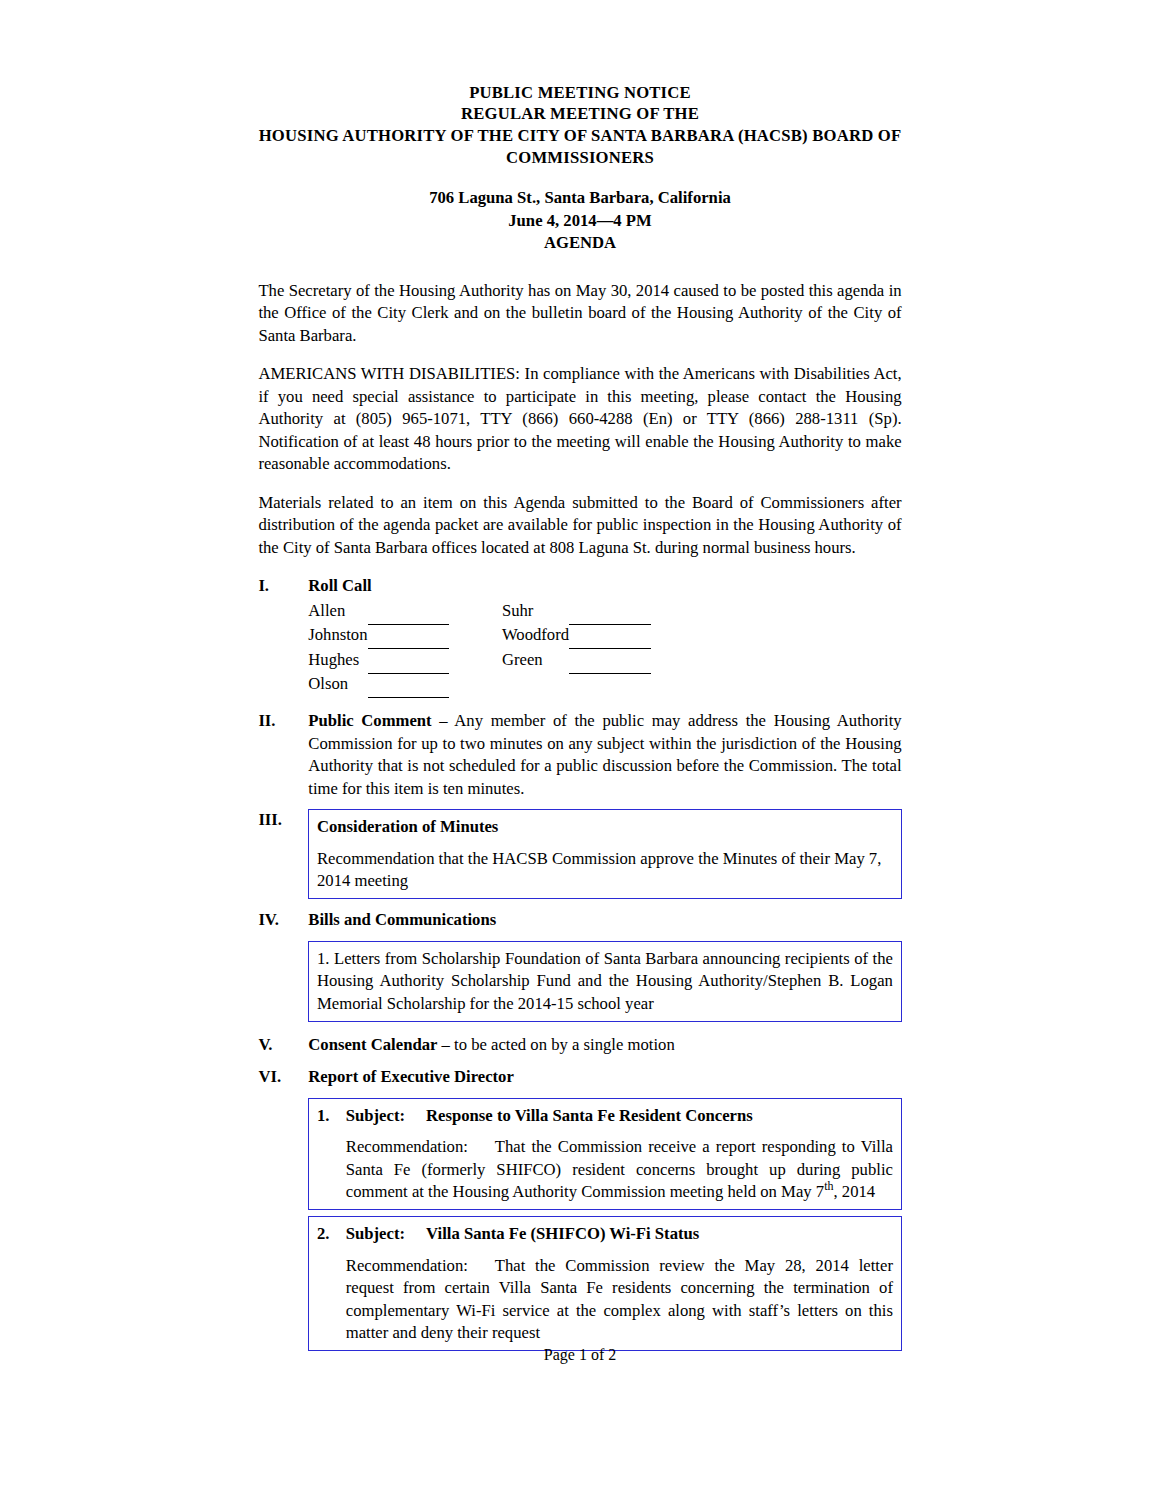PUBLIC MEETING NOTICE
REGULAR MEETING OF THE
HOUSING AUTHORITY OF THE CITY OF SANTA BARBARA (HACSB) BOARD OF COMMISSIONERS
706 Laguna St., Santa Barbara, California
June 4, 2014—4 PM
AGENDA
The Secretary of the Housing Authority has on May 30, 2014 caused to be posted this agenda in the Office of the City Clerk and on the bulletin board of the Housing Authority of the City of Santa Barbara.
AMERICANS WITH DISABILITIES: In compliance with the Americans with Disabilities Act, if you need special assistance to participate in this meeting, please contact the Housing Authority at (805) 965-1071, TTY (866) 660-4288 (En) or TTY (866) 288-1311 (Sp). Notification of at least 48 hours prior to the meeting will enable the Housing Authority to make reasonable accommodations.
Materials related to an item on this Agenda submitted to the Board of Commissioners after distribution of the agenda packet are available for public inspection in the Housing Authority of the City of Santa Barbara offices located at 808 Laguna St. during normal business hours.
I.
Roll Call
| Allen | | | Suhr | |
| Johnston | | | Woodford | |
| Hughes | | | Green | |
| Olson | | | | |
II.
Public Comment – Any member of the public may address the Housing Authority Commission for up to two minutes on any subject within the jurisdiction of the Housing Authority that is not scheduled for a public discussion before the Commission. The total time for this item is ten minutes.
III.
Consideration of Minutes
Recommendation that the HACSB Commission approve the Minutes of their May 7, 2014 meeting
IV.
Bills and Communications
1. Letters from Scholarship Foundation of Santa Barbara announcing recipients of the Housing Authority Scholarship Fund and the Housing Authority/Stephen B. Logan Memorial Scholarship for the 2014-15 school year
V.
Consent Calendar – to be acted on by a single motion
VI.
Report of Executive Director
1.
Subject: Response to Villa Santa Fe Resident Concerns
Recommendation: That the Commission receive a report responding to Villa Santa Fe (formerly SHIFCO) resident concerns brought up during public comment at the Housing Authority Commission meeting held on May 7th, 2014
2.
Subject: Villa Santa Fe (SHIFCO) Wi-Fi Status
Recommendation: That the Commission review the May 28, 2014 letter request from certain Villa Santa Fe residents concerning the termination of complementary Wi-Fi service at the complex along with staff’s letters on this matter and deny their request
Page 1 of 2